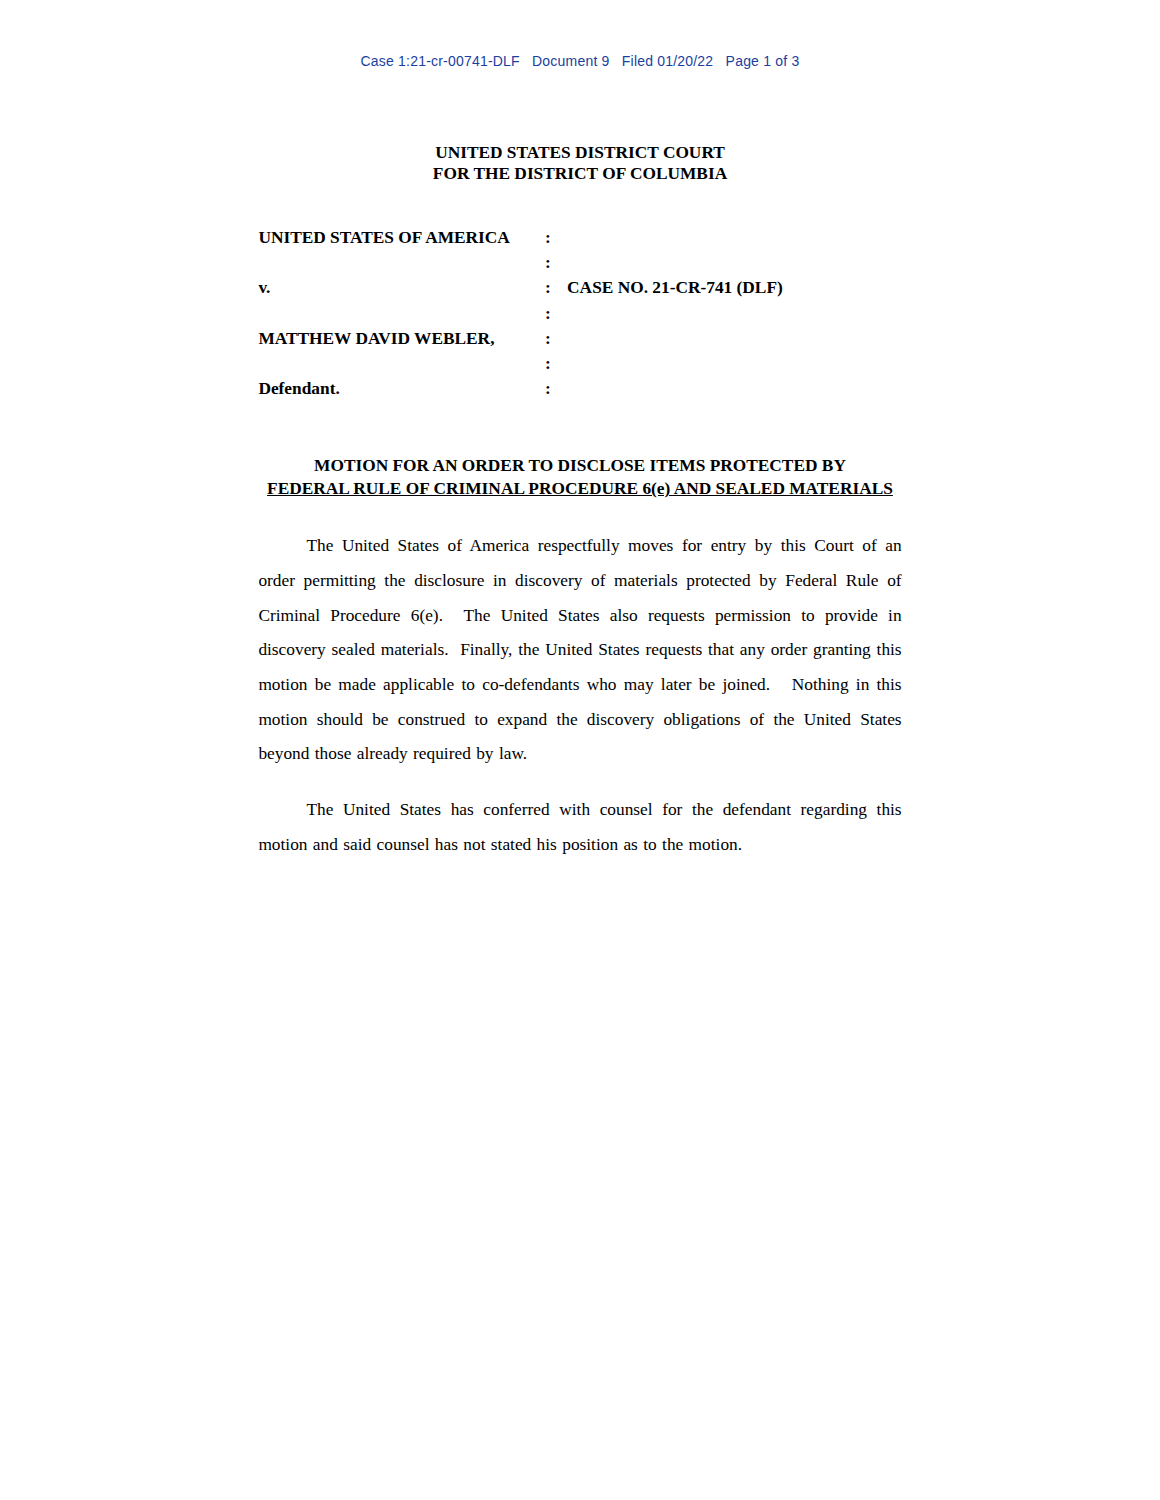Case 1:21-cr-00741-DLF Document 9 Filed 01/20/22 Page 1 of 3
UNITED STATES DISTRICT COURT
FOR THE DISTRICT OF COLUMBIA
| UNITED STATES OF AMERICA | : | |
| | : | |
| v. | : | CASE NO. 21-CR-741 (DLF) |
| | : | |
| MATTHEW DAVID WEBLER, | : | |
| | : | |
| Defendant. | : | |
MOTION FOR AN ORDER TO DISCLOSE ITEMS PROTECTED BY
FEDERAL RULE OF CRIMINAL PROCEDURE 6(e) AND SEALED MATERIALS
The United States of America respectfully moves for entry by this Court of an order permitting the disclosure in discovery of materials protected by Federal Rule of Criminal Procedure 6(e). The United States also requests permission to provide in discovery sealed materials. Finally, the United States requests that any order granting this motion be made applicable to co-defendants who may later be joined. Nothing in this motion should be construed to expand the discovery obligations of the United States beyond those already required by law.
The United States has conferred with counsel for the defendant regarding this motion and said counsel has not stated his position as to the motion.